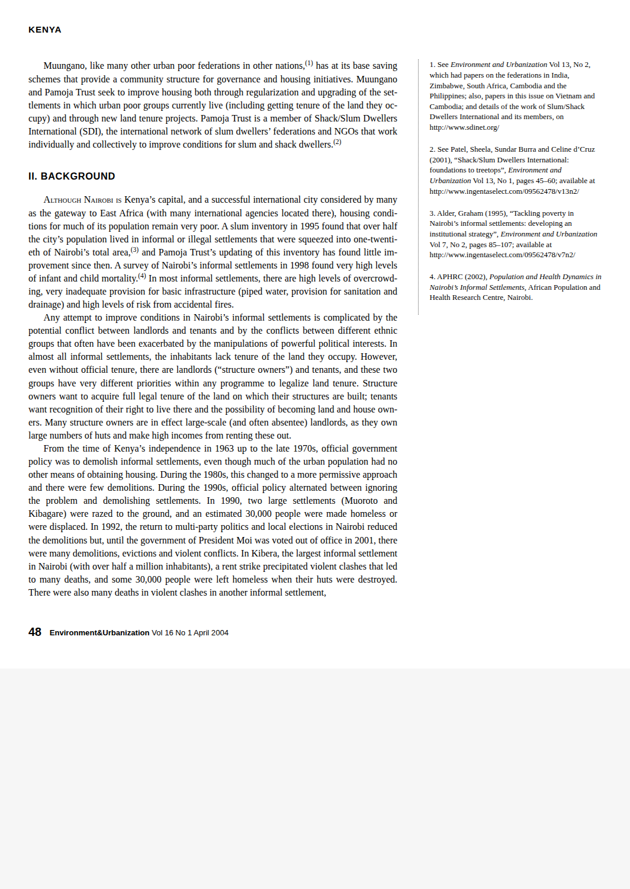KENYA
Muungano, like many other urban poor federations in other nations,(1) has at its base saving schemes that provide a community structure for governance and housing initiatives. Muungano and Pamoja Trust seek to improve housing both through regularization and upgrading of the settlements in which urban poor groups currently live (including getting tenure of the land they occupy) and through new land tenure projects. Pamoja Trust is a member of Shack/Slum Dwellers International (SDI), the international network of slum dwellers’ federations and NGOs that work individually and collectively to improve conditions for slum and shack dwellers.(2)
II. BACKGROUND
Although Nairobi is Kenya’s capital, and a successful international city considered by many as the gateway to East Africa (with many international agencies located there), housing conditions for much of its population remain very poor. A slum inventory in 1995 found that over half the city’s population lived in informal or illegal settlements that were squeezed into one-twentieth of Nairobi’s total area,(3) and Pamoja Trust’s updating of this inventory has found little improvement since then. A survey of Nairobi’s informal settlements in 1998 found very high levels of infant and child mortality.(4) In most informal settlements, there are high levels of overcrowding, very inadequate provision for basic infrastructure (piped water, provision for sanitation and drainage) and high levels of risk from accidental fires.
Any attempt to improve conditions in Nairobi’s informal settlements is complicated by the potential conflict between landlords and tenants and by the conflicts between different ethnic groups that often have been exacerbated by the manipulations of powerful political interests. In almost all informal settlements, the inhabitants lack tenure of the land they occupy. However, even without official tenure, there are landlords (“structure owners”) and tenants, and these two groups have very different priorities within any programme to legalize land tenure. Structure owners want to acquire full legal tenure of the land on which their structures are built; tenants want recognition of their right to live there and the possibility of becoming land and house owners. Many structure owners are in effect large-scale (and often absentee) landlords, as they own large numbers of huts and make high incomes from renting these out.
From the time of Kenya’s independence in 1963 up to the late 1970s, official government policy was to demolish informal settlements, even though much of the urban population had no other means of obtaining housing. During the 1980s, this changed to a more permissive approach and there were few demolitions. During the 1990s, official policy alternated between ignoring the problem and demolishing settlements. In 1990, two large settlements (Muoroto and Kibagare) were razed to the ground, and an estimated 30,000 people were made homeless or were displaced. In 1992, the return to multi-party politics and local elections in Nairobi reduced the demolitions but, until the government of President Moi was voted out of office in 2001, there were many demolitions, evictions and violent conflicts. In Kibera, the largest informal settlement in Nairobi (with over half a million inhabitants), a rent strike precipitated violent clashes that led to many deaths, and some 30,000 people were left homeless when their huts were destroyed. There were also many deaths in violent clashes in another informal settlement,
1. See Environment and Urbanization Vol 13, No 2, which had papers on the federations in India, Zimbabwe, South Africa, Cambodia and the Philippines; also, papers in this issue on Vietnam and Cambodia; and details of the work of Slum/Shack Dwellers International and its members, on http://www.sdinet.org/
2. See Patel, Sheela, Sundar Burra and Celine d’Cruz (2001), “Shack/Slum Dwellers International: foundations to treetops”, Environment and Urbanization Vol 13, No 1, pages 45–60; available at http://www.ingentaselect.com/09562478/v13n2/
3. Alder, Graham (1995), “Tackling poverty in Nairobi’s informal settlements: developing an institutional strategy”, Environment and Urbanization Vol 7, No 2, pages 85–107; available at http://www.ingentaselect.com/09562478/v7n2/
4. APHRC (2002), Population and Health Dynamics in Nairobi’s Informal Settlements, African Population and Health Research Centre, Nairobi.
48 Environment&Urbanization Vol 16 No 1 April 2004